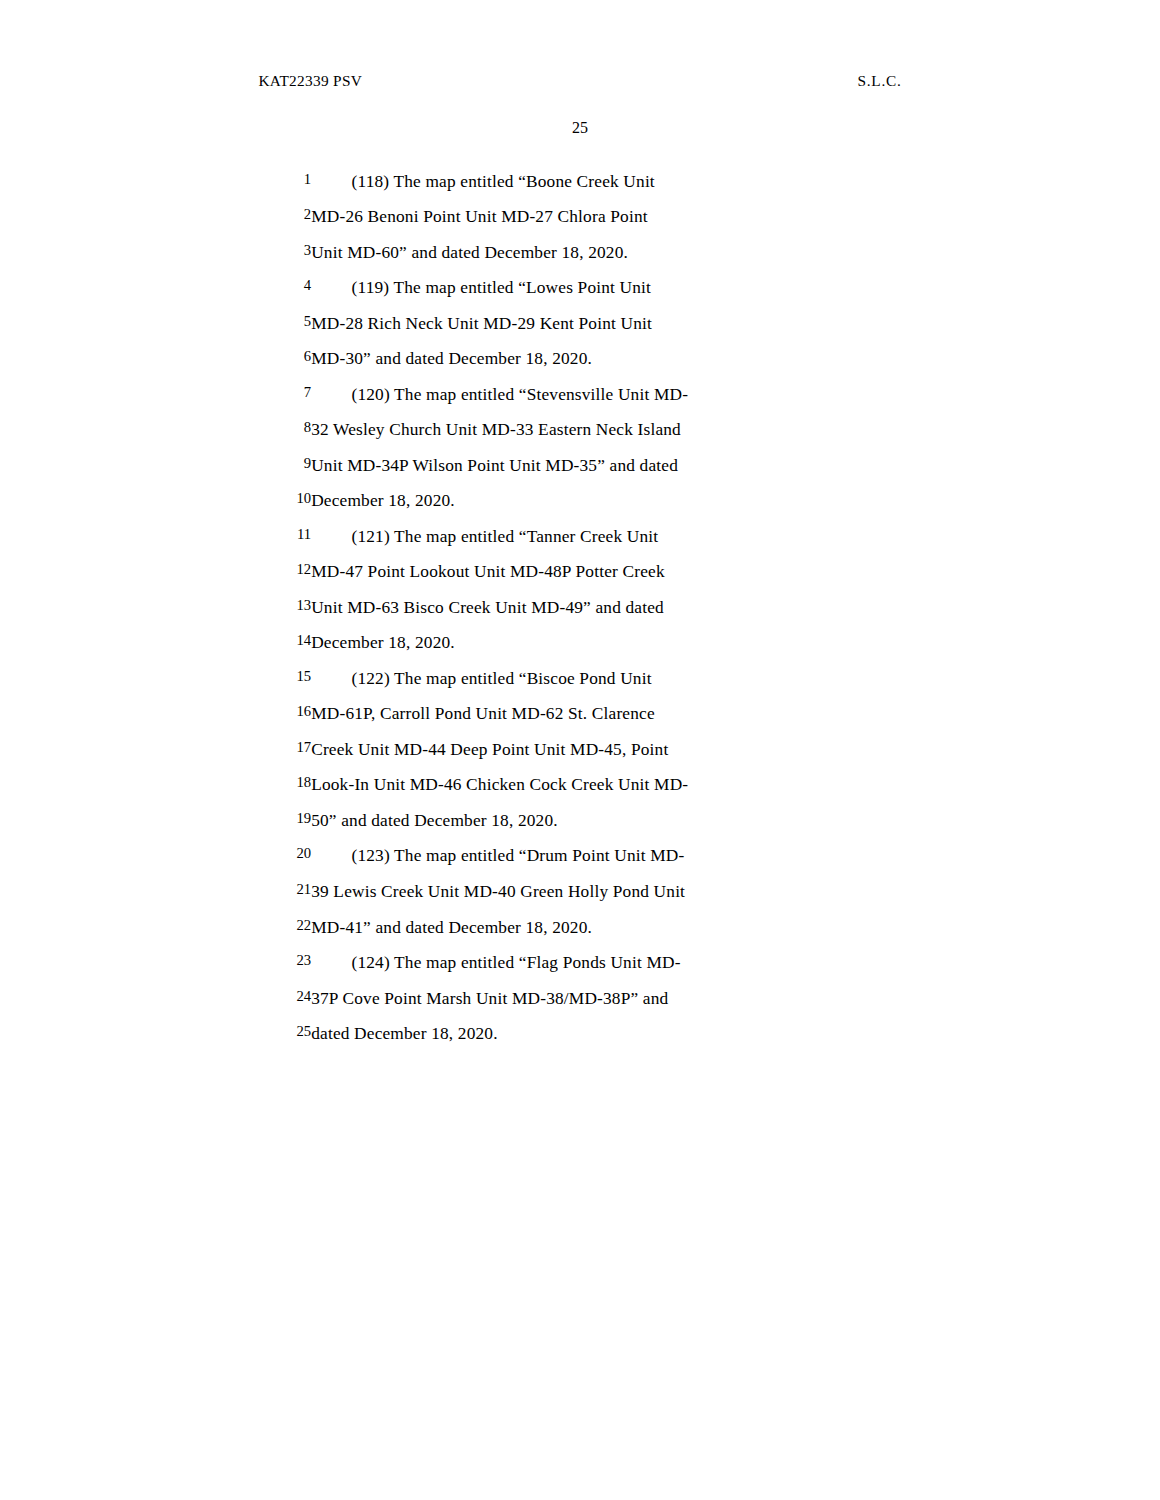KAT22339 PSV S.L.C.
25
| 1 | (118) The map entitled “Boone Creek Unit |
| 2 | MD-26 Benoni Point Unit MD-27 Chlora Point |
| 3 | Unit MD-60” and dated December 18, 2020. |
| 4 | (119) The map entitled “Lowes Point Unit |
| 5 | MD-28 Rich Neck Unit MD-29 Kent Point Unit |
| 6 | MD-30” and dated December 18, 2020. |
| 7 | (120) The map entitled “Stevensville Unit MD- |
| 8 | 32 Wesley Church Unit MD-33 Eastern Neck Island |
| 9 | Unit MD-34P Wilson Point Unit MD-35” and dated |
| 10 | December 18, 2020. |
| 11 | (121) The map entitled “Tanner Creek Unit |
| 12 | MD-47 Point Lookout Unit MD-48P Potter Creek |
| 13 | Unit MD-63 Bisco Creek Unit MD-49” and dated |
| 14 | December 18, 2020. |
| 15 | (122) The map entitled “Biscoe Pond Unit |
| 16 | MD-61P, Carroll Pond Unit MD-62 St. Clarence |
| 17 | Creek Unit MD-44 Deep Point Unit MD-45, Point |
| 18 | Look-In Unit MD-46 Chicken Cock Creek Unit MD- |
| 19 | 50” and dated December 18, 2020. |
| 20 | (123) The map entitled “Drum Point Unit MD- |
| 21 | 39 Lewis Creek Unit MD-40 Green Holly Pond Unit |
| 22 | MD-41” and dated December 18, 2020. |
| 23 | (124) The map entitled “Flag Ponds Unit MD- |
| 24 | 37P Cove Point Marsh Unit MD-38/MD-38P” and |
| 25 | dated December 18, 2020. |